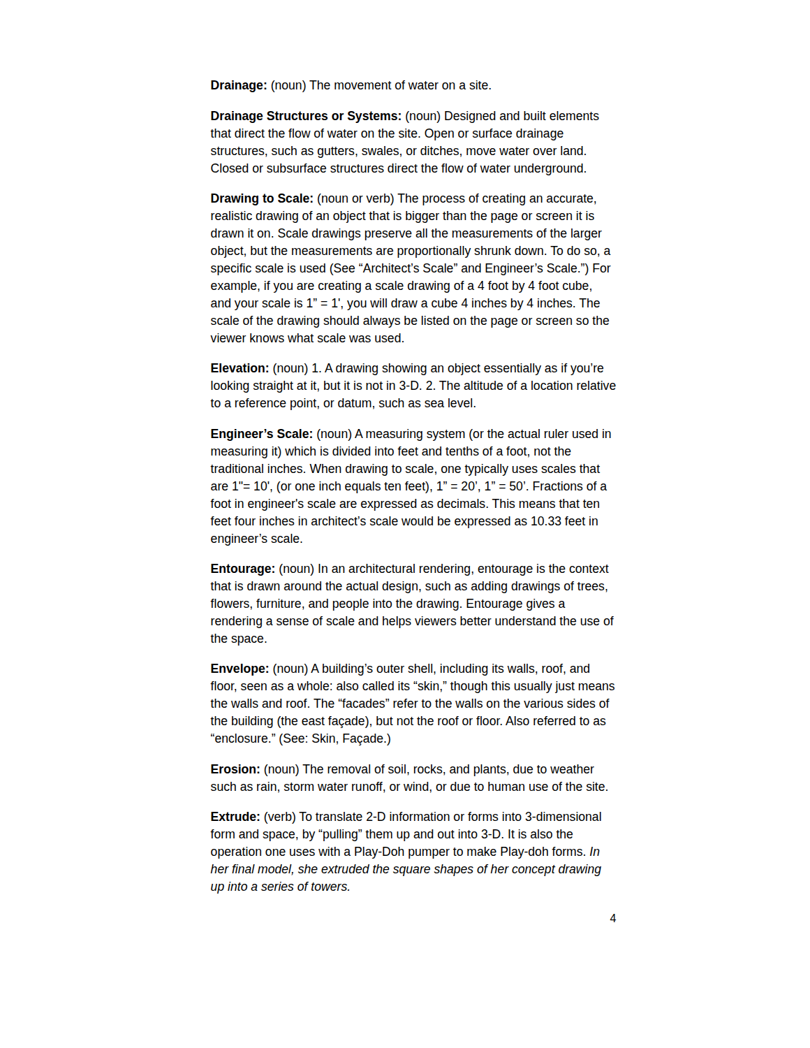Drainage: (noun) The movement of water on a site.
Drainage Structures or Systems: (noun) Designed and built elements that direct the flow of water on the site. Open or surface drainage structures, such as gutters, swales, or ditches, move water over land. Closed or subsurface structures direct the flow of water underground.
Drawing to Scale: (noun or verb) The process of creating an accurate, realistic drawing of an object that is bigger than the page or screen it is drawn it on. Scale drawings preserve all the measurements of the larger object, but the measurements are proportionally shrunk down. To do so, a specific scale is used (See “Architect’s Scale” and Engineer’s Scale.”) For example, if you are creating a scale drawing of a 4 foot by 4 foot cube, and your scale is 1” = 1', you will draw a cube 4 inches by 4 inches. The scale of the drawing should always be listed on the page or screen so the viewer knows what scale was used.
Elevation: (noun) 1. A drawing showing an object essentially as if you’re looking straight at it, but it is not in 3-D. 2. The altitude of a location relative to a reference point, or datum, such as sea level.
Engineer’s Scale: (noun) A measuring system (or the actual ruler used in measuring it) which is divided into feet and tenths of a foot, not the traditional inches. When drawing to scale, one typically uses scales that are 1"= 10', (or one inch equals ten feet), 1” = 20’, 1” = 50’. Fractions of a foot in engineer's scale are expressed as decimals. This means that ten feet four inches in architect’s scale would be expressed as 10.33 feet in engineer’s scale.
Entourage: (noun) In an architectural rendering, entourage is the context that is drawn around the actual design, such as adding drawings of trees, flowers, furniture, and people into the drawing. Entourage gives a rendering a sense of scale and helps viewers better understand the use of the space.
Envelope: (noun) A building’s outer shell, including its walls, roof, and floor, seen as a whole: also called its “skin,” though this usually just means the walls and roof. The “facades” refer to the walls on the various sides of the building (the east façade), but not the roof or floor. Also referred to as “enclosure.” (See: Skin, Façade.)
Erosion: (noun) The removal of soil, rocks, and plants, due to weather such as rain, storm water runoff, or wind, or due to human use of the site.
Extrude: (verb) To translate 2-D information or forms into 3-dimensional form and space, by “pulling” them up and out into 3-D. It is also the operation one uses with a Play-Doh pumper to make Play-doh forms. In her final model, she extruded the square shapes of her concept drawing up into a series of towers.
4